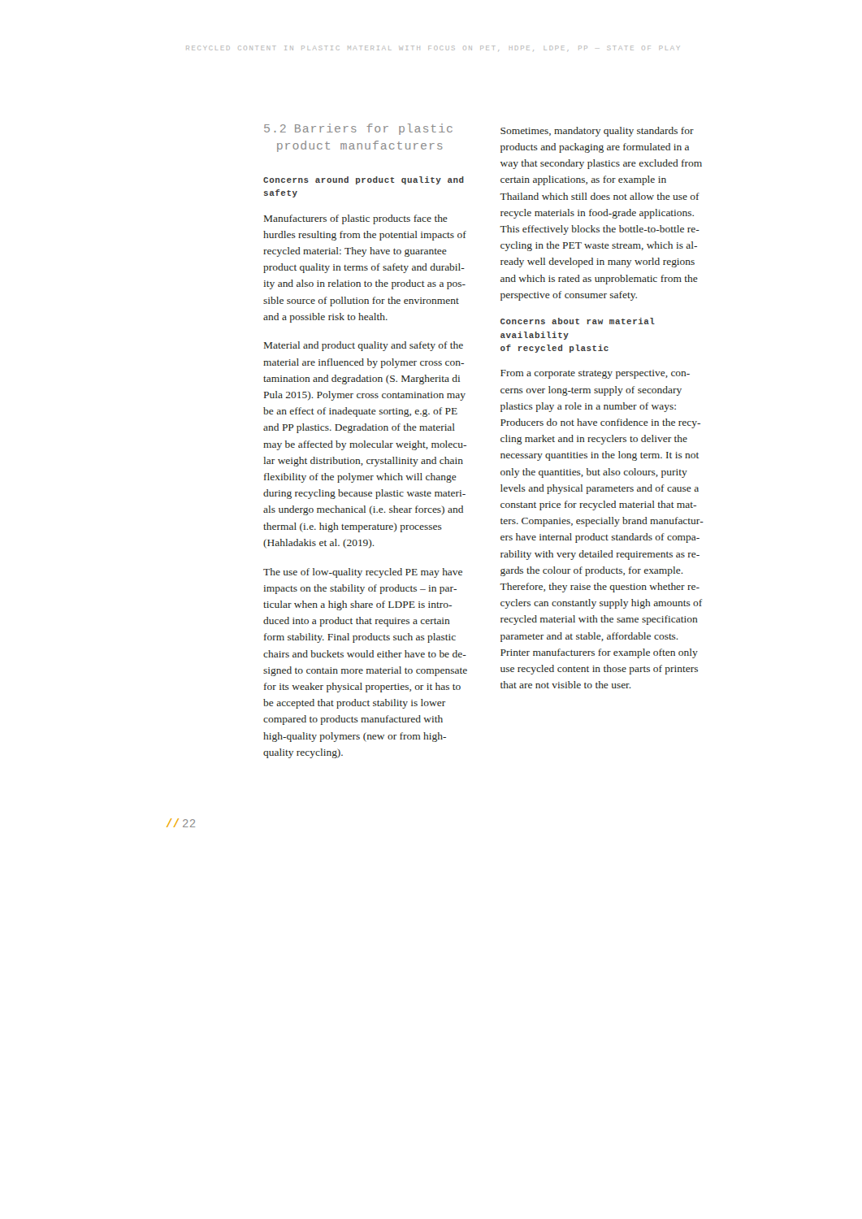RECYCLED CONTENT IN PLASTIC MATERIAL WITH FOCUS ON PET, HDPE, LDPE, PP — STATE OF PLAY
5.2 Barriers for plastic product manufacturers
Concerns around product quality and safety
Manufacturers of plastic products face the hurdles resulting from the potential impacts of recycled material: They have to guarantee product quality in terms of safety and durability and also in relation to the product as a possible source of pollution for the environment and a possible risk to health.
Material and product quality and safety of the material are influenced by polymer cross contamination and degradation (S. Margherita di Pula 2015). Polymer cross contamination may be an effect of inadequate sorting, e.g. of PE and PP plastics. Degradation of the material may be affected by molecular weight, molecular weight distribution, crystallinity and chain flexibility of the polymer which will change during recycling because plastic waste materials undergo mechanical (i.e. shear forces) and thermal (i.e. high temperature) processes (Hahladakis et al. (2019).
The use of low-quality recycled PE may have impacts on the stability of products – in particular when a high share of LDPE is introduced into a product that requires a certain form stability. Final products such as plastic chairs and buckets would either have to be designed to contain more material to compensate for its weaker physical properties, or it has to be accepted that product stability is lower compared to products manufactured with high-quality polymers (new or from high-quality recycling).
Sometimes, mandatory quality standards for products and packaging are formulated in a way that secondary plastics are excluded from certain applications, as for example in Thailand which still does not allow the use of recycle materials in food-grade applications. This effectively blocks the bottle-to-bottle recycling in the PET waste stream, which is already well developed in many world regions and which is rated as unproblematic from the perspective of consumer safety.
Concerns about raw material availability
of recycled plastic
From a corporate strategy perspective, concerns over long-term supply of secondary plastics play a role in a number of ways: Producers do not have confidence in the recycling market and in recyclers to deliver the necessary quantities in the long term. It is not only the quantities, but also colours, purity levels and physical parameters and of cause a constant price for recycled material that matters. Companies, especially brand manufacturers have internal product standards of comparability with very detailed requirements as regards the colour of products, for example. Therefore, they raise the question whether recyclers can constantly supply high amounts of recycled material with the same specification parameter and at stable, affordable costs. Printer manufacturers for example often only use recycled content in those parts of printers that are not visible to the user.
//22